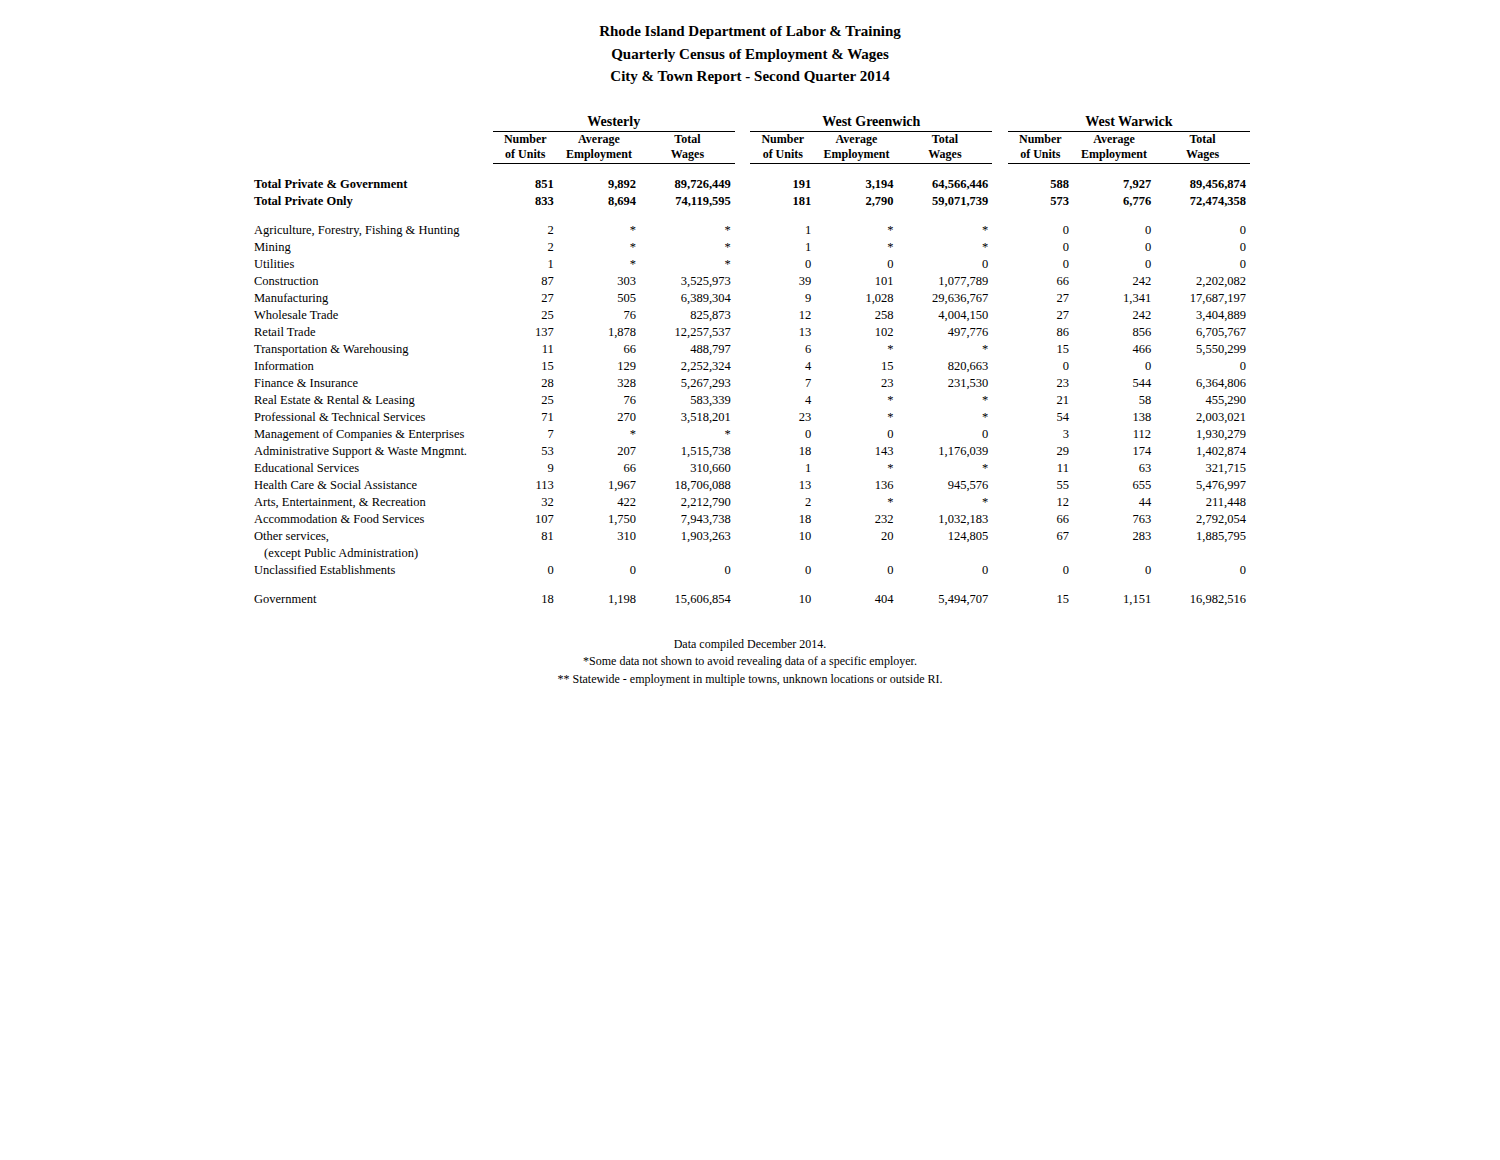Rhode Island Department of Labor & Training
Quarterly Census of Employment & Wages
City & Town Report - Second Quarter 2014
| | Westerly | | West Greenwich | | West Warwick |
| --- | --- | --- | --- | --- | --- |
| | Number | Average | Total | | Number | Average | Total | | Number | Average | Total |
| | of Units | Employment | Wages | | of Units | Employment | Wages | | of Units | Employment | Wages |
| Total Private & Government | 851 | 9,892 | 89,726,449 | | 191 | 3,194 | 64,566,446 | | 588 | 7,927 | 89,456,874 |
| Total Private Only | 833 | 8,694 | 74,119,595 | | 181 | 2,790 | 59,071,739 | | 573 | 6,776 | 72,474,358 |
| Agriculture, Forestry, Fishing & Hunting | 2 | * | * | | 1 | * | * | | 0 | 0 | 0 |
| Mining | 2 | * | * | | 1 | * | * | | 0 | 0 | 0 |
| Utilities | 1 | * | * | | 0 | 0 | 0 | | 0 | 0 | 0 |
| Construction | 87 | 303 | 3,525,973 | | 39 | 101 | 1,077,789 | | 66 | 242 | 2,202,082 |
| Manufacturing | 27 | 505 | 6,389,304 | | 9 | 1,028 | 29,636,767 | | 27 | 1,341 | 17,687,197 |
| Wholesale Trade | 25 | 76 | 825,873 | | 12 | 258 | 4,004,150 | | 27 | 242 | 3,404,889 |
| Retail Trade | 137 | 1,878 | 12,257,537 | | 13 | 102 | 497,776 | | 86 | 856 | 6,705,767 |
| Transportation & Warehousing | 11 | 66 | 488,797 | | 6 | * | * | | 15 | 466 | 5,550,299 |
| Information | 15 | 129 | 2,252,324 | | 4 | 15 | 820,663 | | 0 | 0 | 0 |
| Finance & Insurance | 28 | 328 | 5,267,293 | | 7 | 23 | 231,530 | | 23 | 544 | 6,364,806 |
| Real Estate & Rental & Leasing | 25 | 76 | 583,339 | | 4 | * | * | | 21 | 58 | 455,290 |
| Professional & Technical Services | 71 | 270 | 3,518,201 | | 23 | * | * | | 54 | 138 | 2,003,021 |
| Management of Companies & Enterprises | 7 | * | * | | 0 | 0 | 0 | | 3 | 112 | 1,930,279 |
| Administrative Support & Waste Mngmnt. | 53 | 207 | 1,515,738 | | 18 | 143 | 1,176,039 | | 29 | 174 | 1,402,874 |
| Educational Services | 9 | 66 | 310,660 | | 1 | * | * | | 11 | 63 | 321,715 |
| Health Care & Social Assistance | 113 | 1,967 | 18,706,088 | | 13 | 136 | 945,576 | | 55 | 655 | 5,476,997 |
| Arts, Entertainment, & Recreation | 32 | 422 | 2,212,790 | | 2 | * | * | | 12 | 44 | 211,448 |
| Accommodation & Food Services | 107 | 1,750 | 7,943,738 | | 18 | 232 | 1,032,183 | | 66 | 763 | 2,792,054 |
| Other services, | 81 | 310 | 1,903,263 | | 10 | 20 | 124,805 | | 67 | 283 | 1,885,795 |
| (except Public Administration) | | | | | | | | | | | |
| Unclassified Establishments | 0 | 0 | 0 | | 0 | 0 | 0 | | 0 | 0 | 0 |
| Government | 18 | 1,198 | 15,606,854 | | 10 | 404 | 5,494,707 | | 15 | 1,151 | 16,982,516 |
Data compiled December 2014.
*Some data not shown to avoid revealing data of a specific employer.
** Statewide - employment in multiple towns, unknown locations or outside RI.